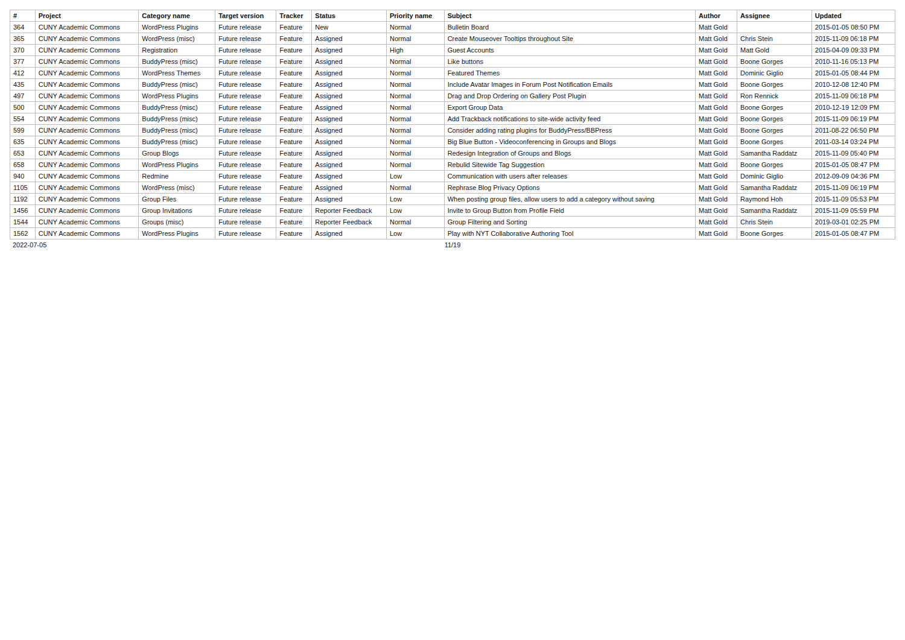| # | Project | Category name | Target version | Tracker | Status | Priority name | Subject | Author | Assignee | Updated |
| --- | --- | --- | --- | --- | --- | --- | --- | --- | --- | --- |
| 364 | CUNY Academic Commons | WordPress Plugins | Future release | Feature | New | Normal | Bulletin Board | Matt Gold | | 2015-01-05 08:50 PM |
| 365 | CUNY Academic Commons | WordPress (misc) | Future release | Feature | Assigned | Normal | Create Mouseover Tooltips throughout Site | Matt Gold | Chris Stein | 2015-11-09 06:18 PM |
| 370 | CUNY Academic Commons | Registration | Future release | Feature | Assigned | High | Guest Accounts | Matt Gold | Matt Gold | 2015-04-09 09:33 PM |
| 377 | CUNY Academic Commons | BuddyPress (misc) | Future release | Feature | Assigned | Normal | Like buttons | Matt Gold | Boone Gorges | 2010-11-16 05:13 PM |
| 412 | CUNY Academic Commons | WordPress Themes | Future release | Feature | Assigned | Normal | Featured Themes | Matt Gold | Dominic Giglio | 2015-01-05 08:44 PM |
| 435 | CUNY Academic Commons | BuddyPress (misc) | Future release | Feature | Assigned | Normal | Include Avatar Images in Forum Post Notification Emails | Matt Gold | Boone Gorges | 2010-12-08 12:40 PM |
| 497 | CUNY Academic Commons | WordPress Plugins | Future release | Feature | Assigned | Normal | Drag and Drop Ordering on Gallery Post Plugin | Matt Gold | Ron Rennick | 2015-11-09 06:18 PM |
| 500 | CUNY Academic Commons | BuddyPress (misc) | Future release | Feature | Assigned | Normal | Export Group Data | Matt Gold | Boone Gorges | 2010-12-19 12:09 PM |
| 554 | CUNY Academic Commons | BuddyPress (misc) | Future release | Feature | Assigned | Normal | Add Trackback notifications to site-wide activity feed | Matt Gold | Boone Gorges | 2015-11-09 06:19 PM |
| 599 | CUNY Academic Commons | BuddyPress (misc) | Future release | Feature | Assigned | Normal | Consider adding rating plugins for BuddyPress/BBPress | Matt Gold | Boone Gorges | 2011-08-22 06:50 PM |
| 635 | CUNY Academic Commons | BuddyPress (misc) | Future release | Feature | Assigned | Normal | Big Blue Button - Videoconferencing in Groups and Blogs | Matt Gold | Boone Gorges | 2011-03-14 03:24 PM |
| 653 | CUNY Academic Commons | Group Blogs | Future release | Feature | Assigned | Normal | Redesign Integration of Groups and Blogs | Matt Gold | Samantha Raddatz | 2015-11-09 05:40 PM |
| 658 | CUNY Academic Commons | WordPress Plugins | Future release | Feature | Assigned | Normal | Rebulid Sitewide Tag Suggestion | Matt Gold | Boone Gorges | 2015-01-05 08:47 PM |
| 940 | CUNY Academic Commons | Redmine | Future release | Feature | Assigned | Low | Communication with users after releases | Matt Gold | Dominic Giglio | 2012-09-09 04:36 PM |
| 1105 | CUNY Academic Commons | WordPress (misc) | Future release | Feature | Assigned | Normal | Rephrase Blog Privacy Options | Matt Gold | Samantha Raddatz | 2015-11-09 06:19 PM |
| 1192 | CUNY Academic Commons | Group Files | Future release | Feature | Assigned | Low | When posting group files, allow users to add a category without saving | Matt Gold | Raymond Hoh | 2015-11-09 05:53 PM |
| 1456 | CUNY Academic Commons | Group Invitations | Future release | Feature | Reporter Feedback | Low | Invite to Group Button from Profile Field | Matt Gold | Samantha Raddatz | 2015-11-09 05:59 PM |
| 1544 | CUNY Academic Commons | Groups (misc) | Future release | Feature | Reporter Feedback | Normal | Group Filtering and Sorting | Matt Gold | Chris Stein | 2019-03-01 02:25 PM |
| 1562 | CUNY Academic Commons | WordPress Plugins | Future release | Feature | Assigned | Low | Play with NYT Collaborative Authoring Tool | Matt Gold | Boone Gorges | 2015-01-05 08:47 PM |
| 2022-07-05 | 11/19 | |